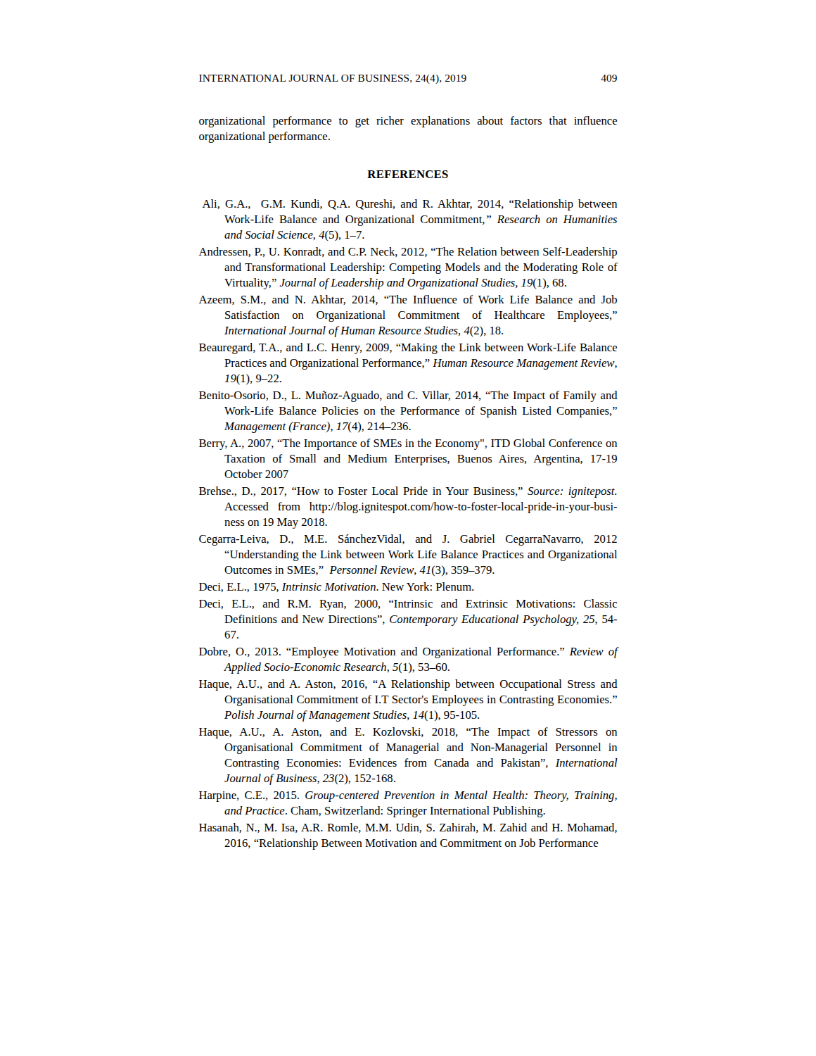International Journal of Business, 24(4), 2019 409
organizational performance to get richer explanations about factors that influence organizational performance.
REFERENCES
Ali, G.A., G.M. Kundi, Q.A. Qureshi, and R. Akhtar, 2014, “Relationship between Work-Life Balance and Organizational Commitment,” Research on Humanities and Social Science, 4(5), 1–7.
Andressen, P., U. Konradt, and C.P. Neck, 2012, “The Relation between Self-Leadership and Transformational Leadership: Competing Models and the Moderating Role of Virtuality,” Journal of Leadership and Organizational Studies, 19(1), 68.
Azeem, S.M., and N. Akhtar, 2014, “The Influence of Work Life Balance and Job Satisfaction on Organizational Commitment of Healthcare Employees,” International Journal of Human Resource Studies, 4(2), 18.
Beauregard, T.A., and L.C. Henry, 2009, “Making the Link between Work-Life Balance Practices and Organizational Performance,” Human Resource Management Review, 19(1), 9–22.
Benito-Osorio, D., L. Muñoz-Aguado, and C. Villar, 2014, “The Impact of Family and Work-Life Balance Policies on the Performance of Spanish Listed Companies,” Management (France), 17(4), 214–236.
Berry, A., 2007, “The Importance of SMEs in the Economy", ITD Global Conference on Taxation of Small and Medium Enterprises, Buenos Aires, Argentina, 17-19 October 2007
Brehse., D., 2017, “How to Foster Local Pride in Your Business,” Source: ignitepost. Accessed from http://blog.ignitespot.com/how-to-foster-local-pride-in-your-business on 19 May 2018.
Cegarra-Leiva, D., M.E. SánchezVidal, and J. Gabriel CegarraNavarro, 2012 “Understanding the Link between Work Life Balance Practices and Organizational Outcomes in SMEs,” Personnel Review, 41(3), 359–379.
Deci, E.L., 1975, Intrinsic Motivation. New York: Plenum.
Deci, E.L., and R.M. Ryan, 2000, “Intrinsic and Extrinsic Motivations: Classic Definitions and New Directions”, Contemporary Educational Psychology, 25, 54-67.
Dobre, O., 2013. “Employee Motivation and Organizational Performance.” Review of Applied Socio-Economic Research, 5(1), 53–60.
Haque, A.U., and A. Aston, 2016, “A Relationship between Occupational Stress and Organisational Commitment of I.T Sector's Employees in Contrasting Economies.” Polish Journal of Management Studies, 14(1), 95-105.
Haque, A.U., A. Aston, and E. Kozlovski, 2018, “The Impact of Stressors on Organisational Commitment of Managerial and Non-Managerial Personnel in Contrasting Economies: Evidences from Canada and Pakistan”, International Journal of Business, 23(2), 152-168.
Harpine, C.E., 2015. Group-centered Prevention in Mental Health: Theory, Training, and Practice. Cham, Switzerland: Springer International Publishing.
Hasanah, N., M. Isa, A.R. Romle, M.M. Udin, S. Zahirah, M. Zahid and H. Mohamad, 2016, “Relationship Between Motivation and Commitment on Job Performance